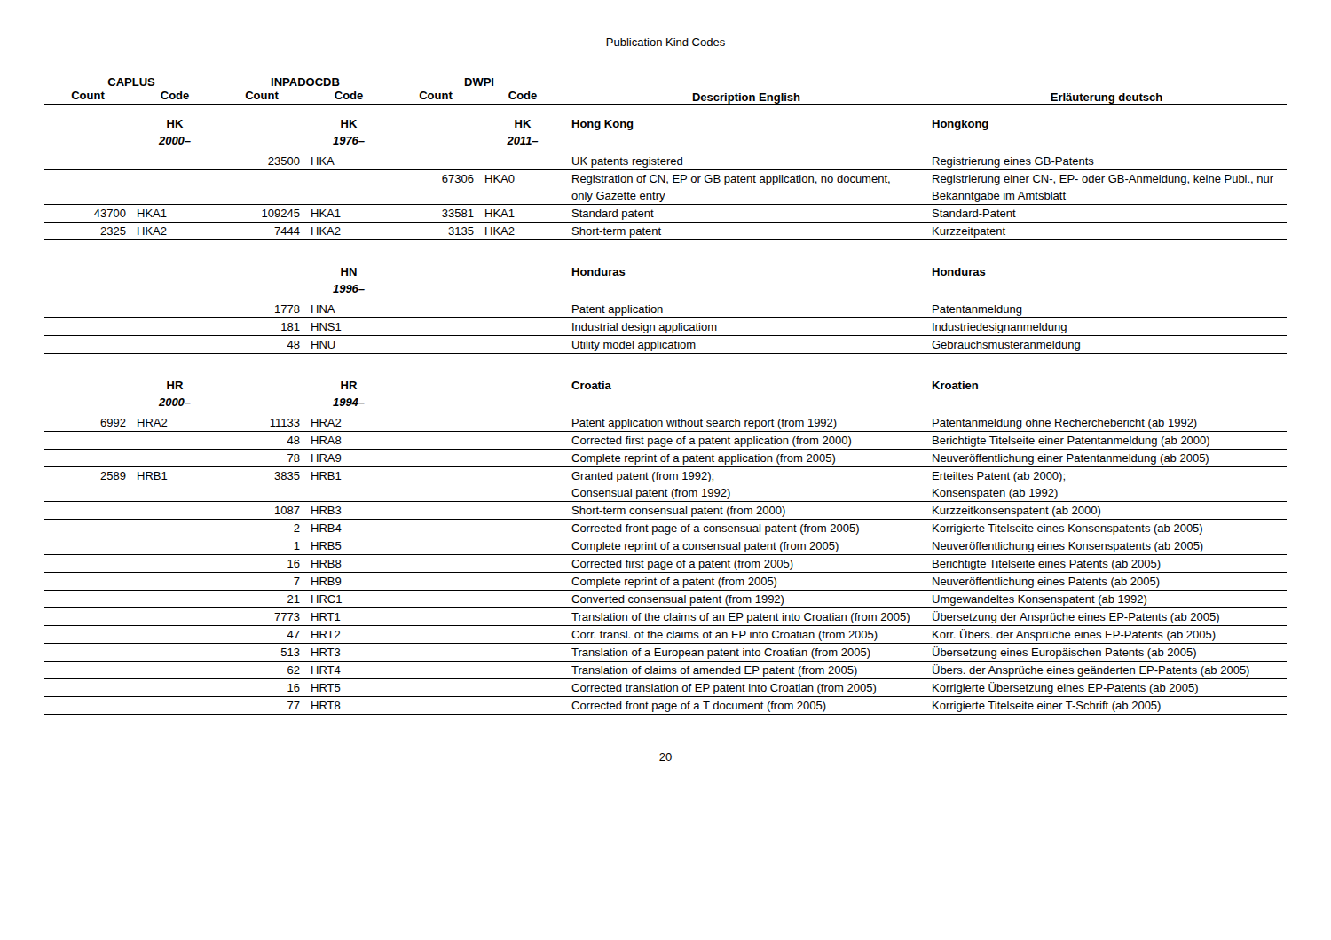Publication Kind Codes
| CAPLUS | INPADOCDB | DWPI | Description English | Erläuterung deutsch |
| --- | --- | --- | --- | --- |
| Count | Code | Count | Code | Count | Code |
| | HK | | HK | | HK | Hong Kong | Hongkong |
| | 2000– | | 1976– | | 2011– | | |
| | | 23500 | HKA | | | UK patents registered | Registrierung eines GB-Patents |
| | | | | 67306 | HKA0 | Registration of CN, EP or GB patent application, no document, | Registrierung einer CN-, EP- oder GB-Anmeldung, keine Publ., nur |
| | | | | | | only Gazette entry | Bekanntgabe im Amtsblatt |
| 43700 | HKA1 | 109245 | HKA1 | 33581 | HKA1 | Standard patent | Standard-Patent |
| 2325 | HKA2 | 7444 | HKA2 | 3135 | HKA2 | Short-term patent | Kurzzeitpatent |
| | | | HN | | | Honduras | Honduras |
| | | | 1996– | | | | |
| | | 1778 | HNA | | | Patent application | Patentanmeldung |
| | | 181 | HNS1 | | | Industrial design applicatiom | Industriedesignanmeldung |
| | | 48 | HNU | | | Utility model applicatiom | Gebrauchsmusteranmeldung |
| | HR | | HR | | | Croatia | Kroatien |
| | 2000– | | 1994– | | | | |
| 6992 | HRA2 | 11133 | HRA2 | | | Patent application without search report (from 1992) | Patentanmeldung ohne Recherchebericht (ab 1992) |
| | | 48 | HRA8 | | | Corrected first page of a patent application (from 2000) | Berichtigte Titelseite einer Patentanmeldung (ab 2000) |
| | | 78 | HRA9 | | | Complete reprint of a patent application (from 2005) | Neuveröffentlichung einer Patentanmeldung (ab 2005) |
| 2589 | HRB1 | 3835 | HRB1 | | | Granted patent (from 1992); | Erteiltes Patent (ab 2000); |
| | | | | | | Consensual patent (from 1992) | Konsenspaten (ab 1992) |
| | | 1087 | HRB3 | | | Short-term consensual patent (from 2000) | Kurzzeitkonsenspatent (ab 2000) |
| | | 2 | HRB4 | | | Corrected front page of a consensual patent (from 2005) | Korrigierte Titelseite eines Konsenspatents (ab 2005) |
| | | 1 | HRB5 | | | Complete reprint of a consensual patent (from 2005) | Neuveröffentlichung eines Konsenspatents (ab 2005) |
| | | 16 | HRB8 | | | Corrected first page of a patent (from 2005) | Berichtigte Titelseite eines Patents (ab 2005) |
| | | 7 | HRB9 | | | Complete reprint of a patent (from 2005) | Neuveröffentlichung eines Patents (ab 2005) |
| | | 21 | HRC1 | | | Converted consensual patent (from 1992) | Umgewandeltes Konsenspatent (ab 1992) |
| | | 7773 | HRT1 | | | Translation of the claims of an EP patent into Croatian (from 2005) | Übersetzung der Ansprüche eines EP-Patents (ab 2005) |
| | | 47 | HRT2 | | | Corr. transl. of the claims of an EP into Croatian (from 2005) | Korr. Übers. der Ansprüche eines EP-Patents (ab 2005) |
| | | 513 | HRT3 | | | Translation of a European patent into Croatian (from 2005) | Übersetzung eines Europäischen Patents (ab 2005) |
| | | 62 | HRT4 | | | Translation of claims of amended EP patent (from 2005) | Übers. der Ansprüche eines geänderten EP-Patents (ab 2005) |
| | | 16 | HRT5 | | | Corrected translation of EP patent into Croatian (from 2005) | Korrigierte Übersetzung eines EP-Patents (ab 2005) |
| | | 77 | HRT8 | | | Corrected front page of a T document (from 2005) | Korrigierte Titelseite einer T-Schrift (ab 2005) |
20